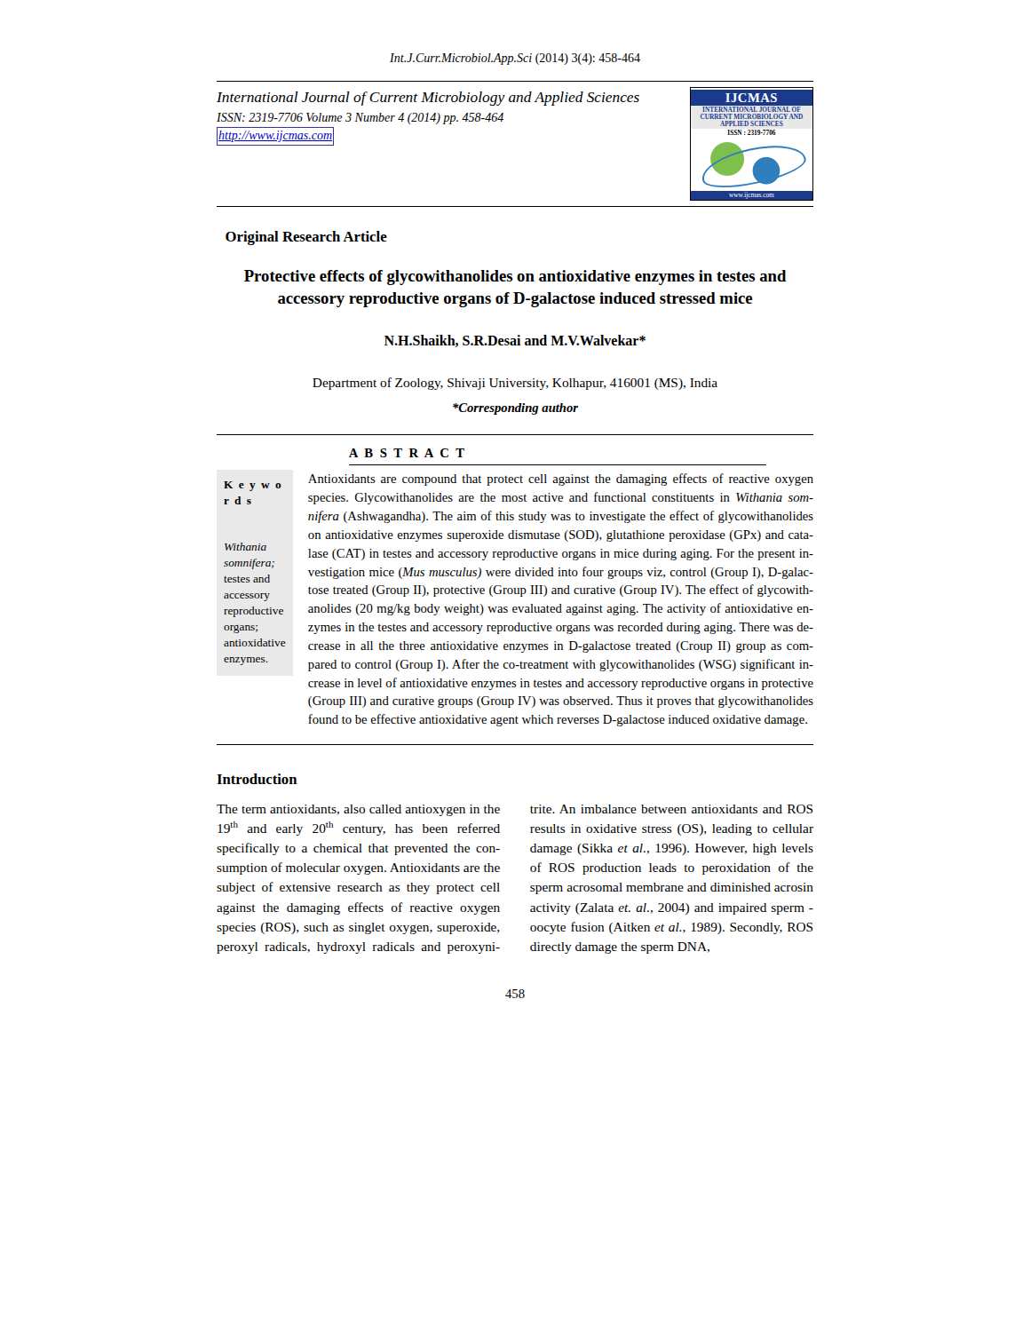Int.J.Curr.Microbiol.App.Sci (2014) 3(4): 458-464
International Journal of Current Microbiology and Applied Sciences ISSN: 2319-7706 Volume 3 Number 4 (2014) pp. 458-464
http://www.ijcmas.com
IJCMAS
INTERNATIONAL JOURNAL OF CURRENT MICROBIOLOGY AND APPLIED SCIENCES
ISSN : 2319-7706
www.ijcmas.com
Original Research Article
Protective effects of glycowithanolides on antioxidative enzymes in testes and accessory reproductive organs of D-galactose induced stressed mice
N.H.Shaikh, S.R.Desai and M.V.Walvekar*
Department of Zoology, Shivaji University, Kolhapur, 416001 (MS), India
*Corresponding author
A B S T R A C T
K e y w o r d s
Withania somnifera;
testes and accessory reproductive organs;
antioxidative enzymes.
Antioxidants are compound that protect cell against the damaging effects of reactive oxygen species. Glycowithanolides are the most active and functional constituents in Withania somnifera (Ashwagandha). The aim of this study was to investigate the effect of glycowithanolides on antioxidative enzymes superoxide dismutase (SOD), glutathione peroxidase (GPx) and catalase (CAT) in testes and accessory reproductive organs in mice during aging. For the present investigation mice (Mus musculus) were divided into four groups viz, control (Group I), D-galactose treated (Group II), protective (Group III) and curative (Group IV). The effect of glycowithanolides (20 mg/kg body weight) was evaluated against aging. The activity of antioxidative enzymes in the testes and accessory reproductive organs was recorded during aging. There was decrease in all the three antioxidative enzymes in D-galactose treated (Croup II) group as compared to control (Group I). After the co-treatment with glycowithanolides (WSG) significant increase in level of antioxidative enzymes in testes and accessory reproductive organs in protective (Group III) and curative groups (Group IV) was observed. Thus it proves that glycowithanolides found to be effective antioxidative agent which reverses D-galactose induced oxidative damage.
Introduction
The term antioxidants, also called antioxygen in the 19th and early 20th century, has been referred specifically to a chemical that prevented the consumption of molecular oxygen. Antioxidants are the subject of extensive research as they protect cell against the damaging effects of reactive oxygen species (ROS), such as singlet oxygen, superoxide, peroxyl radicals, hydroxyl radicals and peroxynitrite. An imbalance between antioxidants and ROS results in oxidative stress (OS), leading to cellular damage (Sikka et al., 1996). However, high levels of ROS production leads to peroxidation of the sperm acrosomal membrane and diminished acrosin activity (Zalata et. al., 2004) and impaired sperm - oocyte fusion (Aitken et al., 1989). Secondly, ROS directly damage the sperm DNA,
458